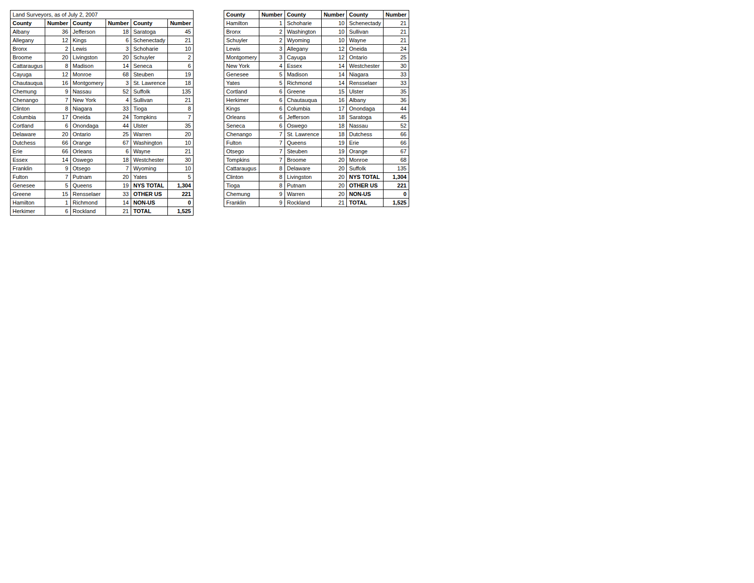Land Surveyors, as of July 2, 2007
| County | Number | County | Number | County | Number |
| --- | --- | --- | --- | --- | --- |
| Albany | 36 | Jefferson | 18 | Saratoga | 45 |
| Allegany | 12 | Kings | 6 | Schenectady | 21 |
| Bronx | 2 | Lewis | 3 | Schoharie | 10 |
| Broome | 20 | Livingston | 20 | Schuyler | 2 |
| Cattaraugus | 8 | Madison | 14 | Seneca | 6 |
| Cayuga | 12 | Monroe | 68 | Steuben | 19 |
| Chautauqua | 16 | Montgomery | 3 | St. Lawrence | 18 |
| Chemung | 9 | Nassau | 52 | Suffolk | 135 |
| Chenango | 7 | New York | 4 | Sullivan | 21 |
| Clinton | 8 | Niagara | 33 | Tioga | 8 |
| Columbia | 17 | Oneida | 24 | Tompkins | 7 |
| Cortland | 6 | Onondaga | 44 | Ulster | 35 |
| Delaware | 20 | Ontario | 25 | Warren | 20 |
| Dutchess | 66 | Orange | 67 | Washington | 10 |
| Erie | 66 | Orleans | 6 | Wayne | 21 |
| Essex | 14 | Oswego | 18 | Westchester | 30 |
| Franklin | 9 | Otsego | 7 | Wyoming | 10 |
| Fulton | 7 | Putnam | 20 | Yates | 5 |
| Genesee | 5 | Queens | 19 | NYS TOTAL | 1,304 |
| Greene | 15 | Rensselaer | 33 | OTHER US | 221 |
| Hamilton | 1 | Richmond | 14 | NON-US | 0 |
| Herkimer | 6 | Rockland | 21 | TOTAL | 1,525 |
| County | Number | County | Number | County | Number |
| --- | --- | --- | --- | --- | --- |
| Hamilton | 1 | Schoharie | 10 | Schenectady | 21 |
| Bronx | 2 | Washington | 10 | Sullivan | 21 |
| Schuyler | 2 | Wyoming | 10 | Wayne | 21 |
| Lewis | 3 | Allegany | 12 | Oneida | 24 |
| Montgomery | 3 | Cayuga | 12 | Ontario | 25 |
| New York | 4 | Essex | 14 | Westchester | 30 |
| Genesee | 5 | Madison | 14 | Niagara | 33 |
| Yates | 5 | Richmond | 14 | Rensselaer | 33 |
| Cortland | 6 | Greene | 15 | Ulster | 35 |
| Herkimer | 6 | Chautauqua | 16 | Albany | 36 |
| Kings | 6 | Columbia | 17 | Onondaga | 44 |
| Orleans | 6 | Jefferson | 18 | Saratoga | 45 |
| Seneca | 6 | Oswego | 18 | Nassau | 52 |
| Chenango | 7 | St. Lawrence | 18 | Dutchess | 66 |
| Fulton | 7 | Queens | 19 | Erie | 66 |
| Otsego | 7 | Steuben | 19 | Orange | 67 |
| Tompkins | 7 | Broome | 20 | Monroe | 68 |
| Cattaraugus | 8 | Delaware | 20 | Suffolk | 135 |
| Clinton | 8 | Livingston | 20 | NYS TOTAL | 1,304 |
| Tioga | 8 | Putnam | 20 | OTHER US | 221 |
| Chemung | 9 | Warren | 20 | NON-US | 0 |
| Franklin | 9 | Rockland | 21 | TOTAL | 1,525 |